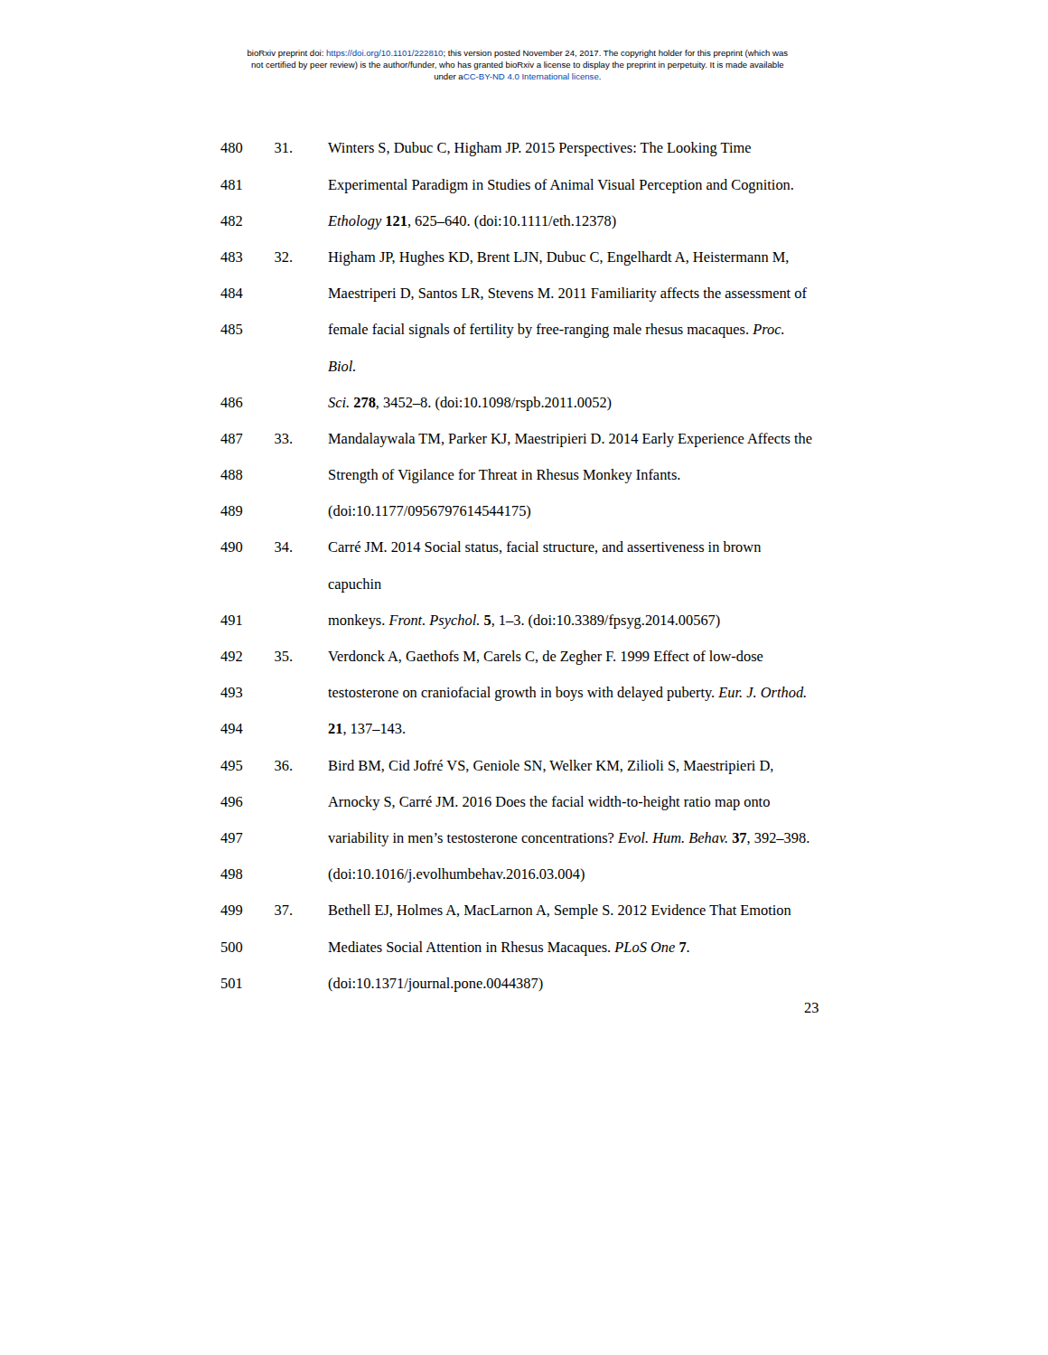bioRxiv preprint doi: https://doi.org/10.1101/222810; this version posted November 24, 2017. The copyright holder for this preprint (which was not certified by peer review) is the author/funder, who has granted bioRxiv a license to display the preprint in perpetuity. It is made available under aCC-BY-ND 4.0 International license.
| 480 | 31. | Winters S, Dubuc C, Higham JP. 2015 Perspectives: The Looking Time |
| 481 | | Experimental Paradigm in Studies of Animal Visual Perception and Cognition. |
| 482 | | Ethology 121 , 625–640. (doi:10.1111/eth.12378) |
| 483 | 32. | Higham JP, Hughes KD, Brent LJN, Dubuc C, Engelhardt A, Heistermann M, |
| 484 | | Maestriperi D, Santos LR, Stevens M. 2011 Familiarity affects the assessment of |
| 485 | | female facial signals of fertility by free-ranging male rhesus macaques. Proc. Biol. |
| 486 | | Sci. 278 , 3452–8. (doi:10.1098/rspb.2011.0052) |
| 487 | 33. | Mandalaywala TM, Parker KJ, Maestripieri D. 2014 Early Experience Affects the |
| 488 | | Strength of Vigilance for Threat in Rhesus Monkey Infants. |
| 489 | | (doi:10.1177/0956797614544175) |
| 490 | 34. | Carré JM. 2014 Social status, facial structure, and assertiveness in brown capuchin |
| 491 | | monkeys. Front. Psychol. 5 , 1–3. (doi:10.3389/fpsyg.2014.00567) |
| 492 | 35. | Verdonck A, Gaethofs M, Carels C, de Zegher F. 1999 Effect of low-dose |
| 493 | | testosterone on craniofacial growth in boys with delayed puberty. Eur. J. Orthod. |
| 494 | | 21 , 137–143. |
| 495 | 36. | Bird BM, Cid Jofré VS, Geniole SN, Welker KM, Zilioli S, Maestripieri D, |
| 496 | | Arnocky S, Carré JM. 2016 Does the facial width-to-height ratio map onto |
| 497 | | variability in men’s testosterone concentrations? Evol. Hum. Behav. 37 , 392–398. |
| 498 | | (doi:10.1016/j.evolhumbehav.2016.03.004) |
| 499 | 37. | Bethell EJ, Holmes A, MacLarnon A, Semple S. 2012 Evidence That Emotion |
| 500 | | Mediates Social Attention in Rhesus Macaques. PLoS One 7 . |
| 501 | | (doi:10.1371/journal.pone.0044387) |
23